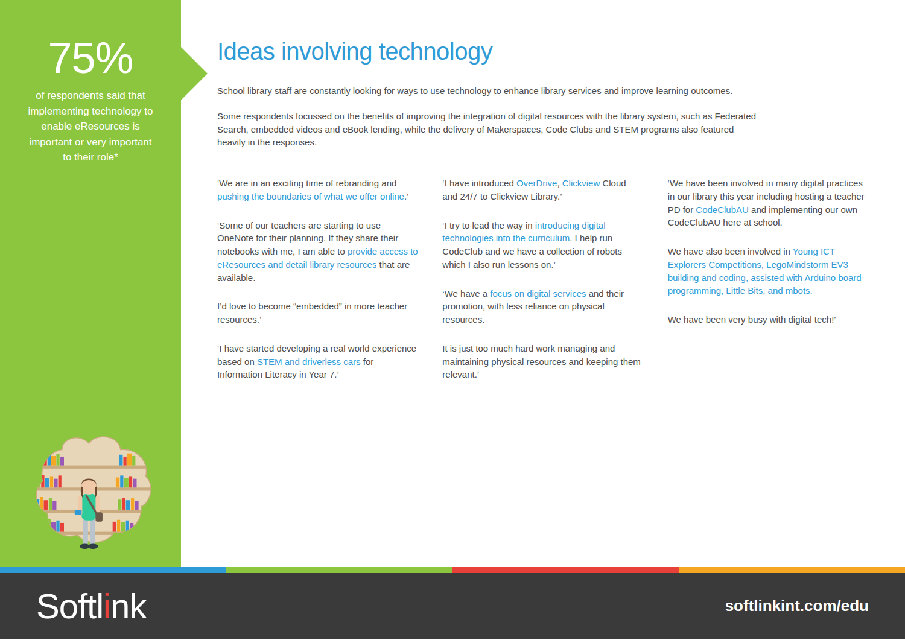75%
of respondents said that implementing technology to enable eResources is important or very important to their role*
Ideas involving technology
School library staff are constantly looking for ways to use technology to enhance library services and improve learning outcomes.
Some respondents focussed on the benefits of improving the integration of digital resources with the library system, such as Federated Search, embedded videos and eBook lending, while the delivery of Makerspaces, Code Clubs and STEM programs also featured heavily in the responses.
‘We are in an exciting time of rebranding and pushing the boundaries of what we offer online.’
‘Some of our teachers are starting to use OneNote for their planning. If they share their notebooks with me, I am able to provide access to eResources and detail library resources that are available.
I’d love to become “embedded” in more teacher resources.’
‘I have started developing a real world experience based on STEM and driverless cars for Information Literacy in Year 7.’
‘I have introduced OverDrive, Clickview Cloud and 24/7 to Clickview Library.’
‘I try to lead the way in introducing digital technologies into the curriculum. I help run CodeClub and we have a collection of robots which I also run lessons on.’
‘We have a focus on digital services and their promotion, with less reliance on physical resources.
It is just too much hard work managing and maintaining physical resources and keeping them relevant.’
‘We have been involved in many digital practices in our library this year including hosting a teacher PD for CodeClubAU and implementing our own CodeClubAU here at school.
We have also been involved in Young ICT Explorers Competitions, LegoMindstorm EV3 building and coding, assisted with Arduino board programming, Little Bits, and mbots.
We have been very busy with digital tech!’
Softlink
softlinkint.com/edu